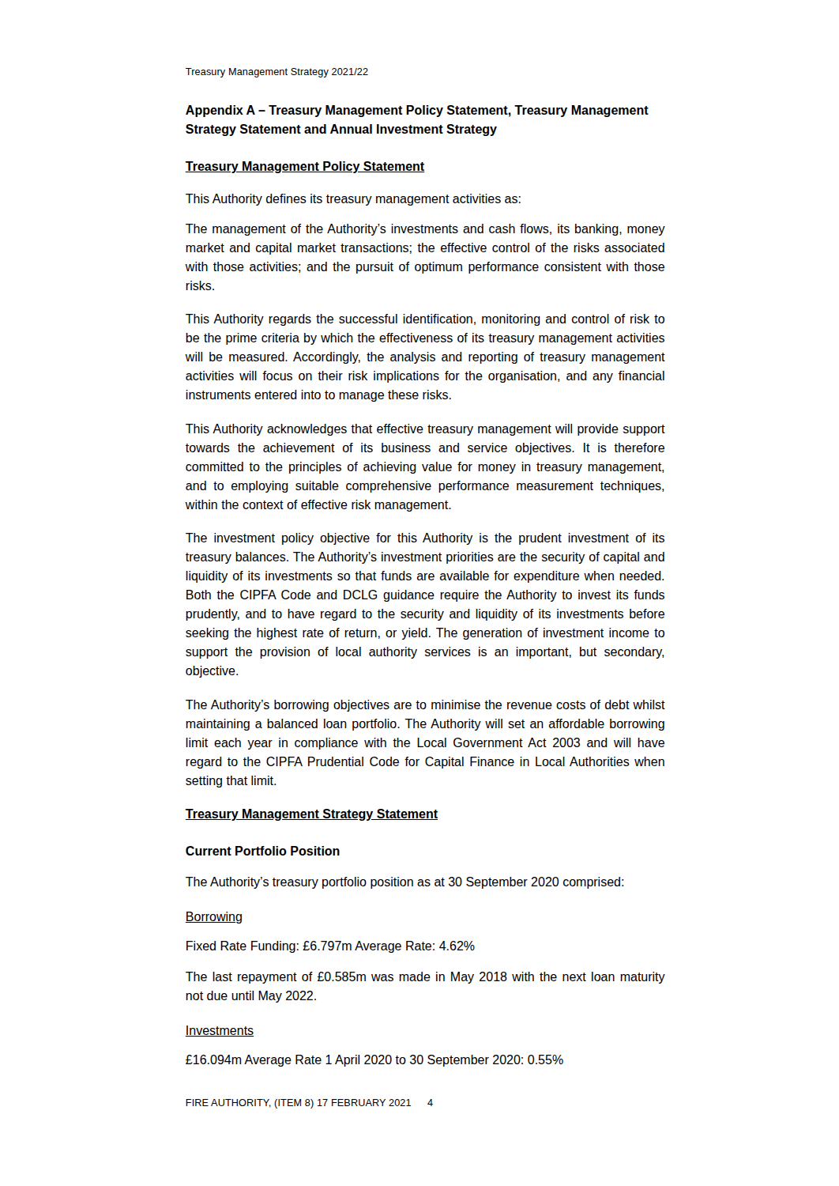Treasury Management Strategy 2021/22
Appendix A – Treasury Management Policy Statement, Treasury Management Strategy Statement and Annual Investment Strategy
Treasury Management Policy Statement
This Authority defines its treasury management activities as:
The management of the Authority’s investments and cash flows, its banking, money market and capital market transactions; the effective control of the risks associated with those activities; and the pursuit of optimum performance consistent with those risks.
This Authority regards the successful identification, monitoring and control of risk to be the prime criteria by which the effectiveness of its treasury management activities will be measured. Accordingly, the analysis and reporting of treasury management activities will focus on their risk implications for the organisation, and any financial instruments entered into to manage these risks.
This Authority acknowledges that effective treasury management will provide support towards the achievement of its business and service objectives. It is therefore committed to the principles of achieving value for money in treasury management, and to employing suitable comprehensive performance measurement techniques, within the context of effective risk management.
The investment policy objective for this Authority is the prudent investment of its treasury balances. The Authority’s investment priorities are the security of capital and liquidity of its investments so that funds are available for expenditure when needed. Both the CIPFA Code and DCLG guidance require the Authority to invest its funds prudently, and to have regard to the security and liquidity of its investments before seeking the highest rate of return, or yield. The generation of investment income to support the provision of local authority services is an important, but secondary, objective.
The Authority’s borrowing objectives are to minimise the revenue costs of debt whilst maintaining a balanced loan portfolio. The Authority will set an affordable borrowing limit each year in compliance with the Local Government Act 2003 and will have regard to the CIPFA Prudential Code for Capital Finance in Local Authorities when setting that limit.
Treasury Management Strategy Statement
Current Portfolio Position
The Authority’s treasury portfolio position as at 30 September 2020 comprised:
Borrowing
Fixed Rate Funding: £6.797m Average Rate: 4.62%
The last repayment of £0.585m was made in May 2018 with the next loan maturity not due until May 2022.
Investments
£16.094m Average Rate 1 April 2020 to 30 September 2020: 0.55%
FIRE AUTHORITY, (ITEM 8) 17 FEBRUARY 20214